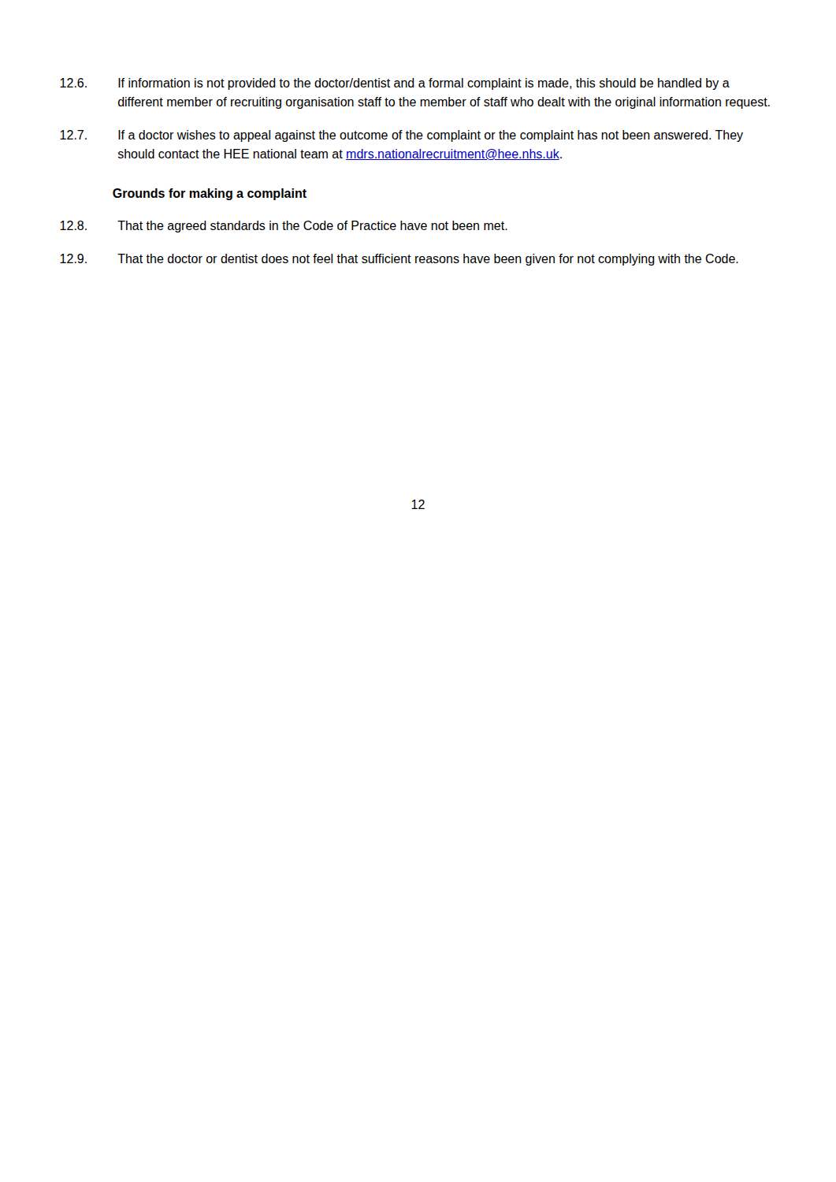12.6. If information is not provided to the doctor/dentist and a formal complaint is made, this should be handled by a different member of recruiting organisation staff to the member of staff who dealt with the original information request.
12.7. If a doctor wishes to appeal against the outcome of the complaint or the complaint has not been answered. They should contact the HEE national team at mdrs.nationalrecruitment@hee.nhs.uk.
Grounds for making a complaint
12.8. That the agreed standards in the Code of Practice have not been met.
12.9. That the doctor or dentist does not feel that sufficient reasons have been given for not complying with the Code.
12